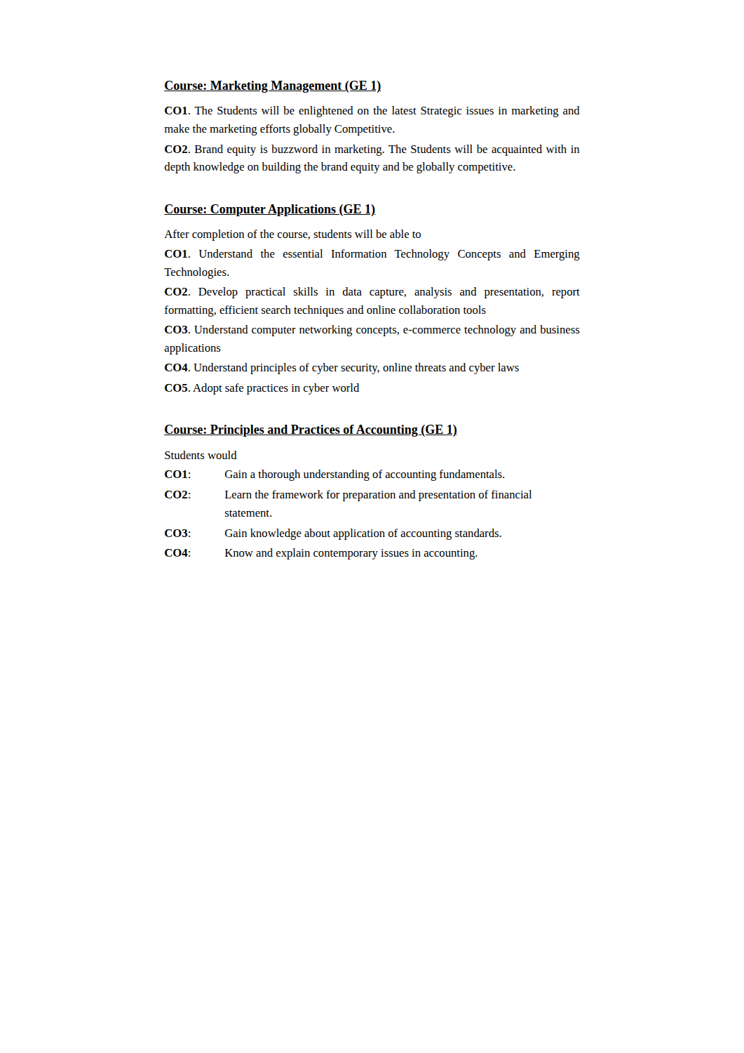Course: Marketing Management (GE 1)
CO1. The Students will be enlightened on the latest Strategic issues in marketing and make the marketing efforts globally Competitive.
CO2. Brand equity is buzzword in marketing. The Students will be acquainted with in depth knowledge on building the brand equity and be globally competitive.
Course: Computer Applications (GE 1)
After completion of the course, students will be able to
CO1. Understand the essential Information Technology Concepts and Emerging Technologies.
CO2. Develop practical skills in data capture, analysis and presentation, report formatting, efficient search techniques and online collaboration tools
CO3. Understand computer networking concepts, e-commerce technology and business applications
CO4. Understand principles of cyber security, online threats and cyber laws
CO5. Adopt safe practices in cyber world
Course: Principles and Practices of Accounting (GE 1)
Students would
| CO1 : | Gain a thorough understanding of accounting fundamentals. |
| CO2 : | Learn the framework for preparation and presentation of financial statement. |
| CO3 : | Gain knowledge about application of accounting standards. |
| CO4 : | Know and explain contemporary issues in accounting. |